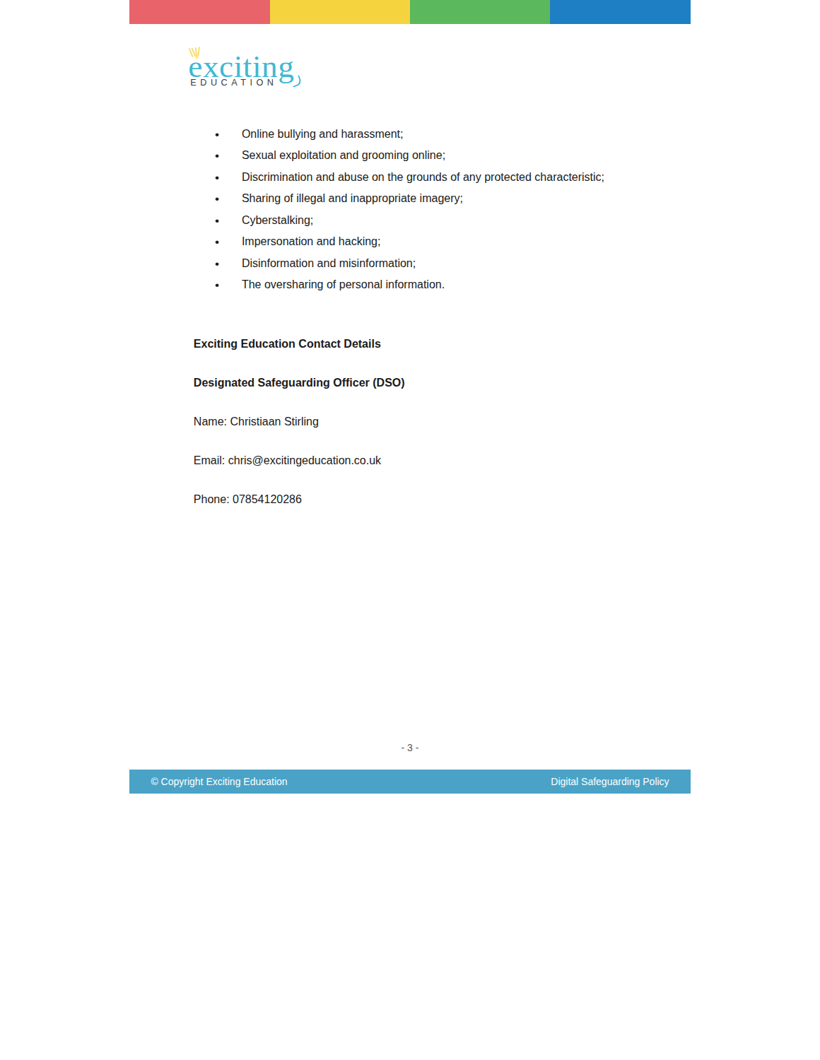\\|/ exciting EDUCATION
Online bullying and harassment;
Sexual exploitation and grooming online;
Discrimination and abuse on the grounds of any protected characteristic;
Sharing of illegal and inappropriate imagery;
Cyberstalking;
Impersonation and hacking;
Disinformation and misinformation;
The oversharing of personal information.
Exciting Education Contact Details
Designated Safeguarding Officer (DSO)
Name: Christiaan Stirling
Email: chris@excitingeducation.co.uk
Phone: 07854120286
- 3 -
© Copyright Exciting Education Digital Safeguarding Policy